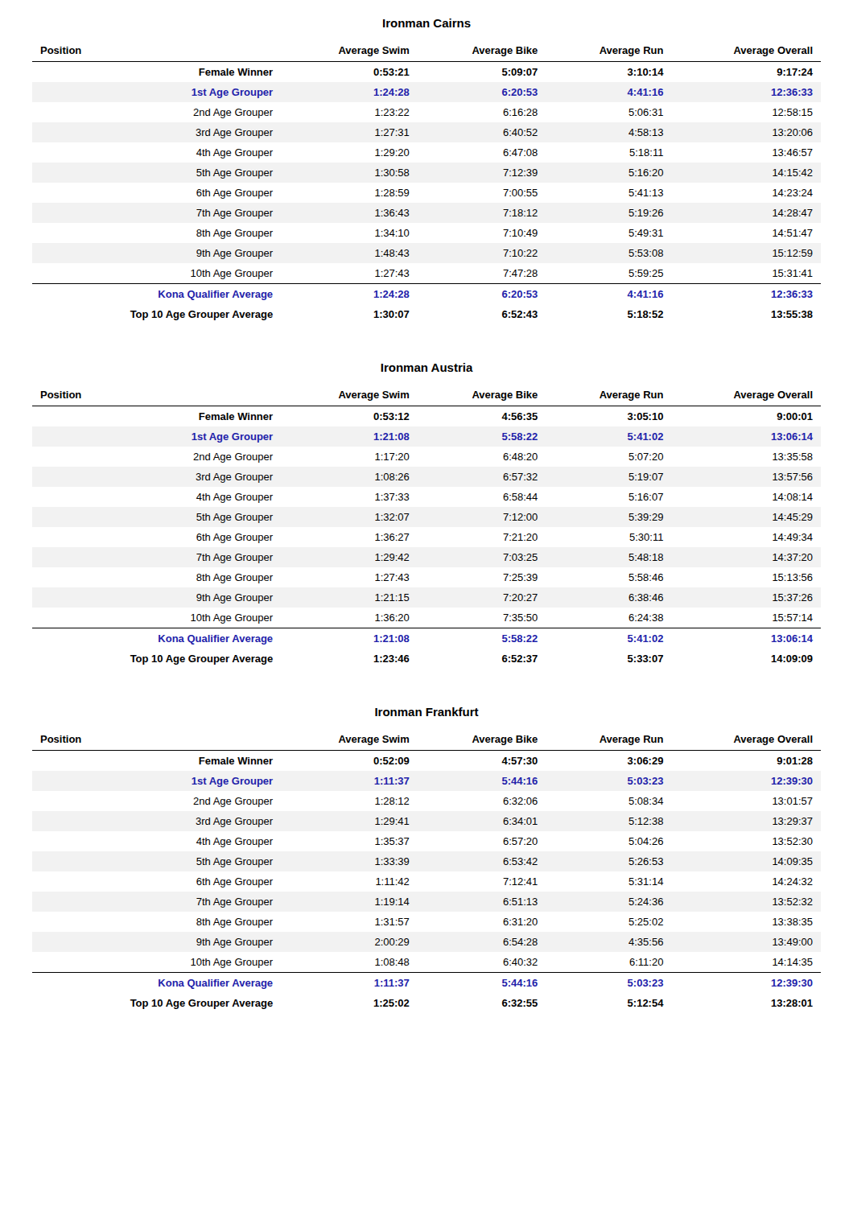Ironman Cairns
| Position | Average Swim | Average Bike | Average Run | Average Overall |
| --- | --- | --- | --- | --- |
| Female Winner | 0:53:21 | 5:09:07 | 3:10:14 | 9:17:24 |
| 1st Age Grouper | 1:24:28 | 6:20:53 | 4:41:16 | 12:36:33 |
| 2nd Age Grouper | 1:23:22 | 6:16:28 | 5:06:31 | 12:58:15 |
| 3rd Age Grouper | 1:27:31 | 6:40:52 | 4:58:13 | 13:20:06 |
| 4th Age Grouper | 1:29:20 | 6:47:08 | 5:18:11 | 13:46:57 |
| 5th Age Grouper | 1:30:58 | 7:12:39 | 5:16:20 | 14:15:42 |
| 6th Age Grouper | 1:28:59 | 7:00:55 | 5:41:13 | 14:23:24 |
| 7th Age Grouper | 1:36:43 | 7:18:12 | 5:19:26 | 14:28:47 |
| 8th Age Grouper | 1:34:10 | 7:10:49 | 5:49:31 | 14:51:47 |
| 9th Age Grouper | 1:48:43 | 7:10:22 | 5:53:08 | 15:12:59 |
| 10th Age Grouper | 1:27:43 | 7:47:28 | 5:59:25 | 15:31:41 |
| Kona Qualifier Average | 1:24:28 | 6:20:53 | 4:41:16 | 12:36:33 |
| Top 10 Age Grouper Average | 1:30:07 | 6:52:43 | 5:18:52 | 13:55:38 |
Ironman Austria
| Position | Average Swim | Average Bike | Average Run | Average Overall |
| --- | --- | --- | --- | --- |
| Female Winner | 0:53:12 | 4:56:35 | 3:05:10 | 9:00:01 |
| 1st Age Grouper | 1:21:08 | 5:58:22 | 5:41:02 | 13:06:14 |
| 2nd Age Grouper | 1:17:20 | 6:48:20 | 5:07:20 | 13:35:58 |
| 3rd Age Grouper | 1:08:26 | 6:57:32 | 5:19:07 | 13:57:56 |
| 4th Age Grouper | 1:37:33 | 6:58:44 | 5:16:07 | 14:08:14 |
| 5th Age Grouper | 1:32:07 | 7:12:00 | 5:39:29 | 14:45:29 |
| 6th Age Grouper | 1:36:27 | 7:21:20 | 5:30:11 | 14:49:34 |
| 7th Age Grouper | 1:29:42 | 7:03:25 | 5:48:18 | 14:37:20 |
| 8th Age Grouper | 1:27:43 | 7:25:39 | 5:58:46 | 15:13:56 |
| 9th Age Grouper | 1:21:15 | 7:20:27 | 6:38:46 | 15:37:26 |
| 10th Age Grouper | 1:36:20 | 7:35:50 | 6:24:38 | 15:57:14 |
| Kona Qualifier Average | 1:21:08 | 5:58:22 | 5:41:02 | 13:06:14 |
| Top 10 Age Grouper Average | 1:23:46 | 6:52:37 | 5:33:07 | 14:09:09 |
Ironman Frankfurt
| Position | Average Swim | Average Bike | Average Run | Average Overall |
| --- | --- | --- | --- | --- |
| Female Winner | 0:52:09 | 4:57:30 | 3:06:29 | 9:01:28 |
| 1st Age Grouper | 1:11:37 | 5:44:16 | 5:03:23 | 12:39:30 |
| 2nd Age Grouper | 1:28:12 | 6:32:06 | 5:08:34 | 13:01:57 |
| 3rd Age Grouper | 1:29:41 | 6:34:01 | 5:12:38 | 13:29:37 |
| 4th Age Grouper | 1:35:37 | 6:57:20 | 5:04:26 | 13:52:30 |
| 5th Age Grouper | 1:33:39 | 6:53:42 | 5:26:53 | 14:09:35 |
| 6th Age Grouper | 1:11:42 | 7:12:41 | 5:31:14 | 14:24:32 |
| 7th Age Grouper | 1:19:14 | 6:51:13 | 5:24:36 | 13:52:32 |
| 8th Age Grouper | 1:31:57 | 6:31:20 | 5:25:02 | 13:38:35 |
| 9th Age Grouper | 2:00:29 | 6:54:28 | 4:35:56 | 13:49:00 |
| 10th Age Grouper | 1:08:48 | 6:40:32 | 6:11:20 | 14:14:35 |
| Kona Qualifier Average | 1:11:37 | 5:44:16 | 5:03:23 | 12:39:30 |
| Top 10 Age Grouper Average | 1:25:02 | 6:32:55 | 5:12:54 | 13:28:01 |